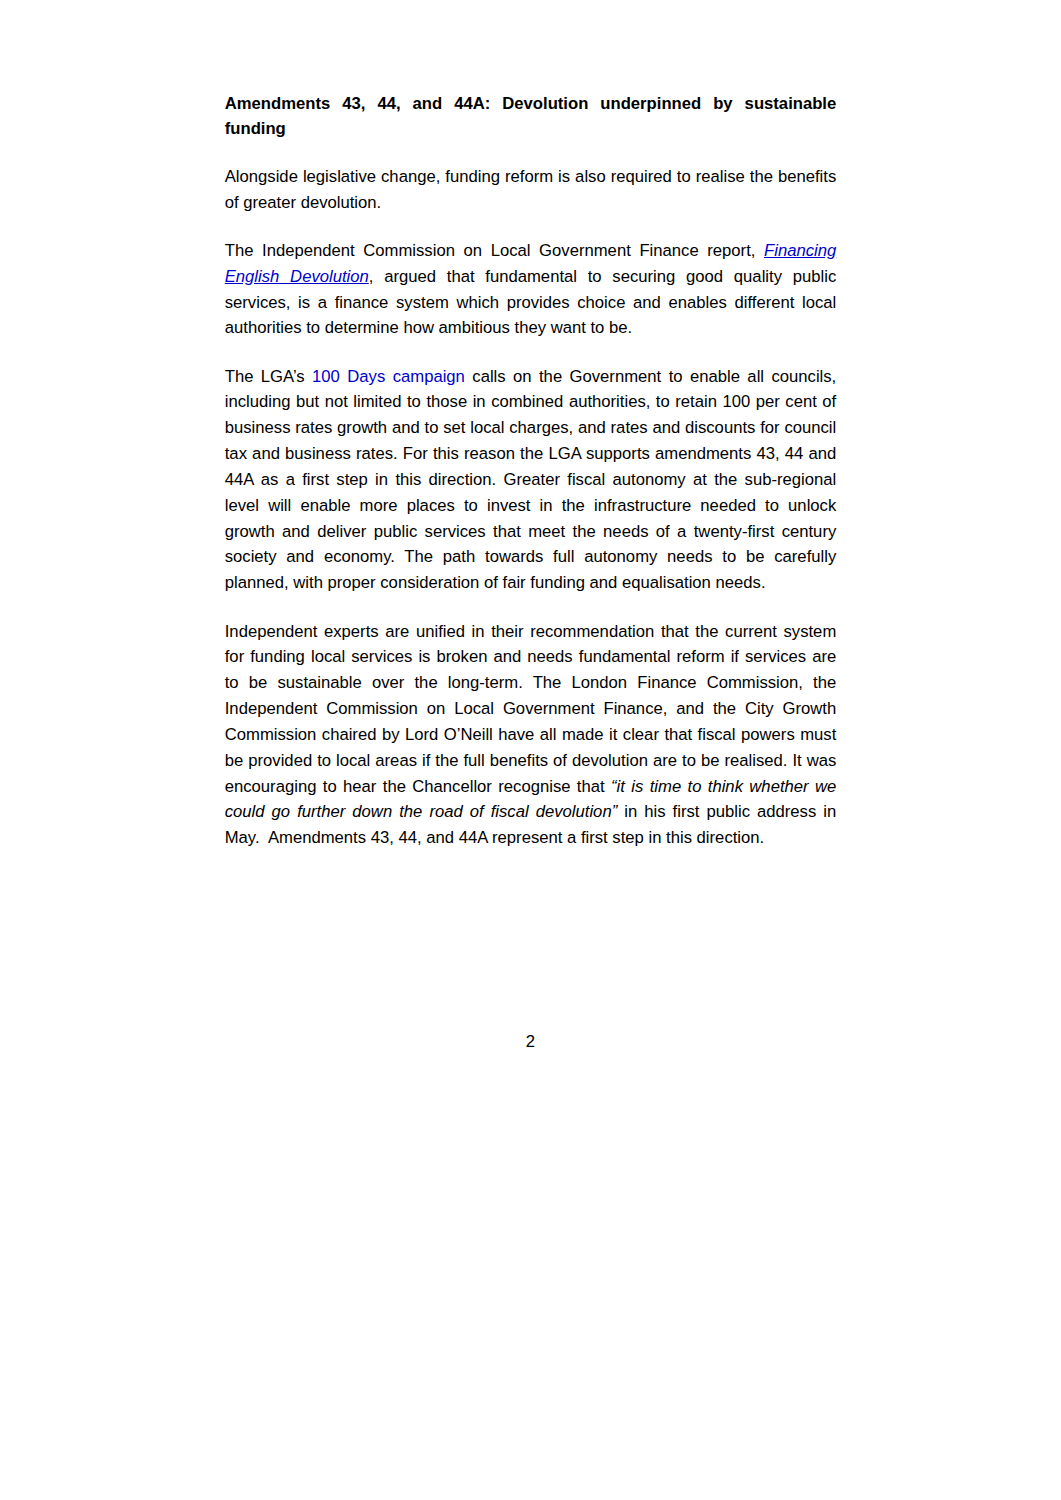Amendments 43, 44, and 44A: Devolution underpinned by sustainable funding
Alongside legislative change, funding reform is also required to realise the benefits of greater devolution.
The Independent Commission on Local Government Finance report, Financing English Devolution, argued that fundamental to securing good quality public services, is a finance system which provides choice and enables different local authorities to determine how ambitious they want to be.
The LGA’s 100 Days campaign calls on the Government to enable all councils, including but not limited to those in combined authorities, to retain 100 per cent of business rates growth and to set local charges, and rates and discounts for council tax and business rates. For this reason the LGA supports amendments 43, 44 and 44A as a first step in this direction. Greater fiscal autonomy at the sub-regional level will enable more places to invest in the infrastructure needed to unlock growth and deliver public services that meet the needs of a twenty-first century society and economy. The path towards full autonomy needs to be carefully planned, with proper consideration of fair funding and equalisation needs.
Independent experts are unified in their recommendation that the current system for funding local services is broken and needs fundamental reform if services are to be sustainable over the long-term. The London Finance Commission, the Independent Commission on Local Government Finance, and the City Growth Commission chaired by Lord O’Neill have all made it clear that fiscal powers must be provided to local areas if the full benefits of devolution are to be realised. It was encouraging to hear the Chancellor recognise that “it is time to think whether we could go further down the road of fiscal devolution” in his first public address in May. Amendments 43, 44, and 44A represent a first step in this direction.
2